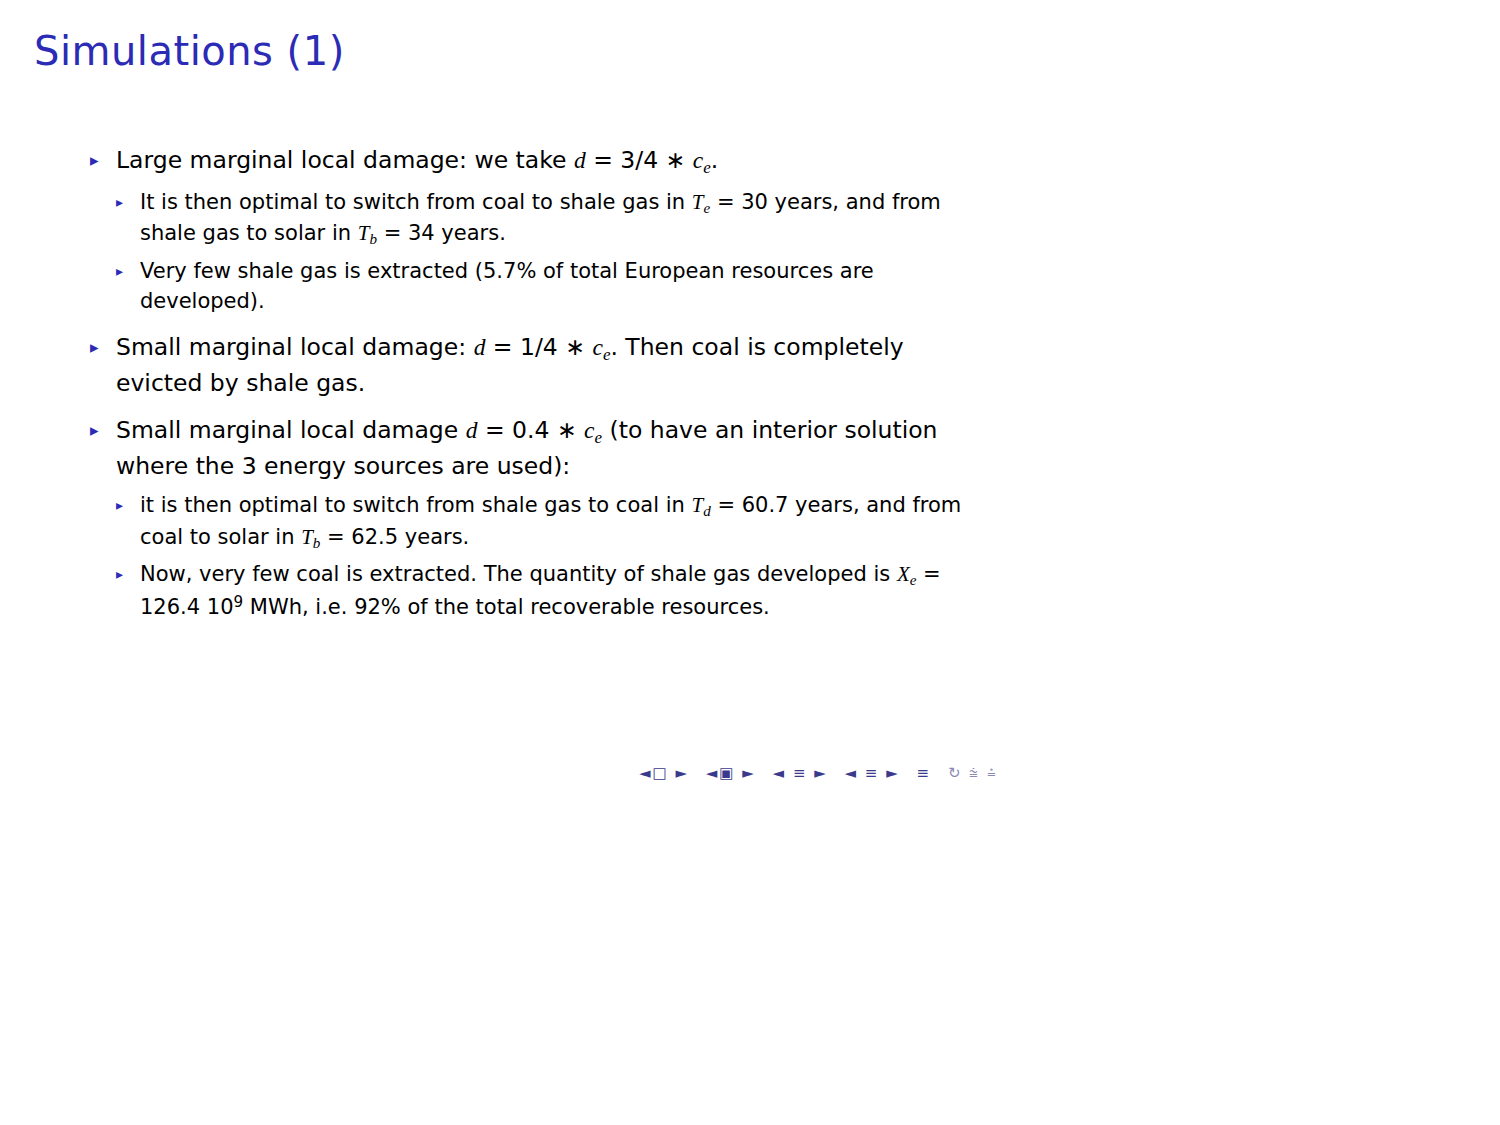Simulations (1)
Large marginal local damage: we take d = 3/4 ∗ ce.
It is then optimal to switch from coal to shale gas in Te = 30 years, and from shale gas to solar in Tb = 34 years.
Very few shale gas is extracted (5.7% of total European resources are developed).
Small marginal local damage: d = 1/4 ∗ ce. Then coal is completely evicted by shale gas.
Small marginal local damage d = 0.4 ∗ ce (to have an interior solution where the 3 energy sources are used):
it is then optimal to switch from shale gas to coal in Td = 60.7 years, and from coal to solar in Tb = 62.5 years.
Now, very few coal is extracted. The quantity of shale gas developed is Xe = 126.4 109 MWh, i.e. 92% of the total recoverable resources.
◄□ ► ◄▣ ► ◄ ≡ ► ◄ ≡ ► ≡ ↻ ⩭ ⩮